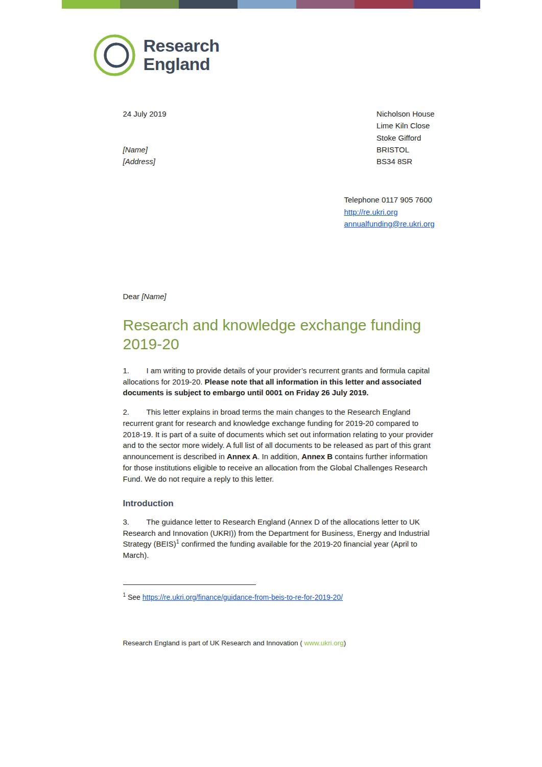Research
England
24 July 2019
[Name]
[Address]
Nicholson House
Lime Kiln Close
Stoke Gifford
BRISTOL
BS34 8SR
Telephone 0117 905 7600
http://re.ukri.org
annualfunding@re.ukri.org
Dear [Name]
Research and knowledge exchange funding 2019-20
1. I am writing to provide details of your provider’s recurrent grants and formula capital allocations for 2019-20. Please note that all information in this letter and associated documents is subject to embargo until 0001 on Friday 26 July 2019.
2. This letter explains in broad terms the main changes to the Research England recurrent grant for research and knowledge exchange funding for 2019-20 compared to 2018-19. It is part of a suite of documents which set out information relating to your provider and to the sector more widely. A full list of all documents to be released as part of this grant announcement is described in Annex A. In addition, Annex B contains further information for those institutions eligible to receive an allocation from the Global Challenges Research Fund. We do not require a reply to this letter.
Introduction
3. The guidance letter to Research England (Annex D of the allocations letter to UK Research and Innovation (UKRI)) from the Department for Business, Energy and Industrial Strategy (BEIS)1 confirmed the funding available for the 2019-20 financial year (April to March).
1 See https://re.ukri.org/finance/guidance-from-beis-to-re-for-2019-20/
Research England is part of UK Research and Innovation ( www.ukri.org)